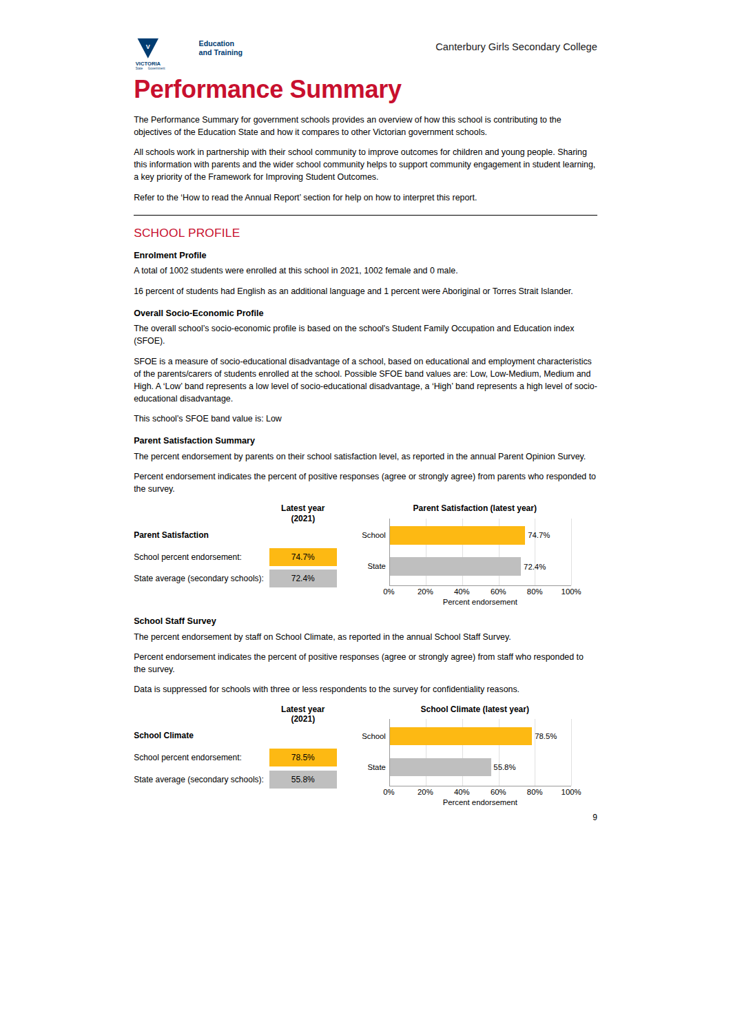V VICTORIA State Government
Education
and Training
Canterbury Girls Secondary College
Performance Summary
The Performance Summary for government schools provides an overview of how this school is contributing to the objectives of the Education State and how it compares to other Victorian government schools.
All schools work in partnership with their school community to improve outcomes for children and young people. Sharing this information with parents and the wider school community helps to support community engagement in student learning, a key priority of the Framework for Improving Student Outcomes.
Refer to the ‘How to read the Annual Report’ section for help on how to interpret this report.
SCHOOL PROFILE
Enrolment Profile
A total of 1002 students were enrolled at this school in 2021, 1002 female and 0 male.
16 percent of students had English as an additional language and 1 percent were Aboriginal or Torres Strait Islander.
Overall Socio-Economic Profile
The overall school’s socio-economic profile is based on the school's Student Family Occupation and Education index (SFOE).
SFOE is a measure of socio-educational disadvantage of a school, based on educational and employment characteristics of the parents/carers of students enrolled at the school. Possible SFOE band values are: Low, Low-Medium, Medium and High. A ‘Low’ band represents a low level of socio-educational disadvantage, a ‘High’ band represents a high level of socio-educational disadvantage.
This school’s SFOE band value is: Low
Parent Satisfaction Summary
The percent endorsement by parents on their school satisfaction level, as reported in the annual Parent Opinion Survey.
Percent endorsement indicates the percent of positive responses (agree or strongly agree) from parents who responded to the survey.
Latest year
(2021)
Parent Satisfaction
School percent endorsement:
74.7%
State average (secondary schools):
72.4%
Parent Satisfaction (latest year)
School
74.7%
State
72.4%
0% 20% 40% 60% 80% 100%
Percent endorsement
School Staff Survey
The percent endorsement by staff on School Climate, as reported in the annual School Staff Survey.
Percent endorsement indicates the percent of positive responses (agree or strongly agree) from staff who responded to the survey.
Data is suppressed for schools with three or less respondents to the survey for confidentiality reasons.
Latest year
(2021)
School Climate
School percent endorsement:
78.5%
State average (secondary schools):
55.8%
School Climate (latest year)
School
78.5%
State
55.8%
0% 20% 40% 60% 80% 100%
Percent endorsement
9